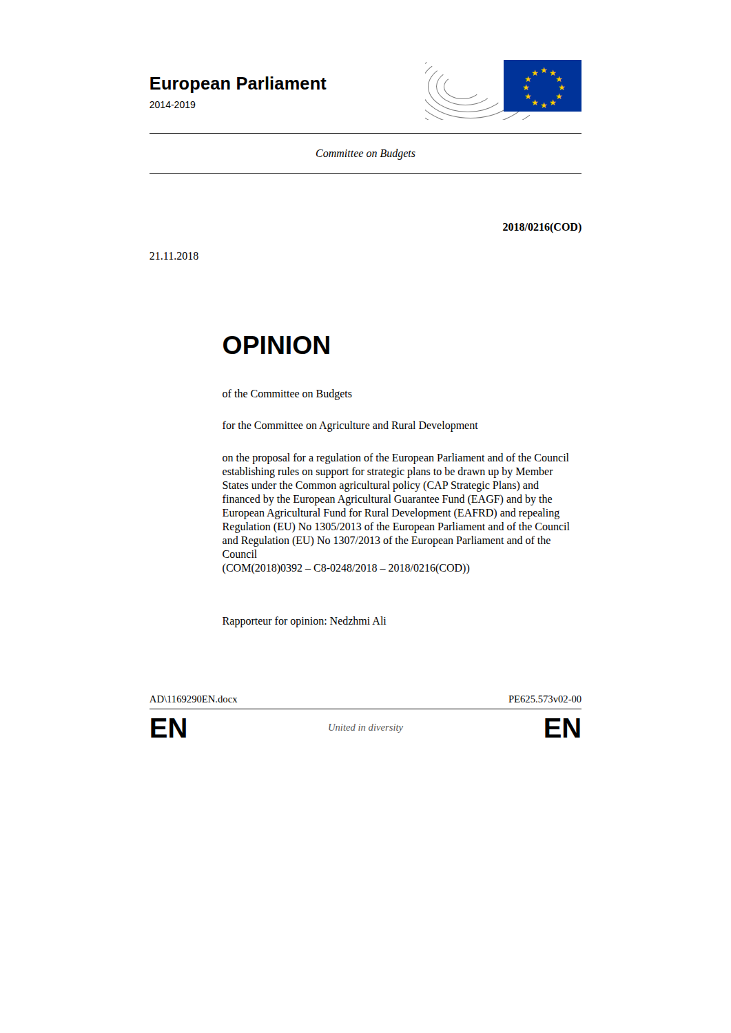European Parliament
2014-2019
★ ★ ★ ★ ★ ★ ★ ★ ★ ★ ★ ★
Committee on Budgets
2018/0216(COD)
21.11.2018
OPINION
of the Committee on Budgets
for the Committee on Agriculture and Rural Development
on the proposal for a regulation of the European Parliament and of the Council establishing rules on support for strategic plans to be drawn up by Member States under the Common agricultural policy (CAP Strategic Plans) and financed by the European Agricultural Guarantee Fund (EAGF) and by the European Agricultural Fund for Rural Development (EAFRD) and repealing Regulation (EU) No 1305/2013 of the European Parliament and of the Council and Regulation (EU) No 1307/2013 of the European Parliament and of the Council
(COM(2018)0392 – C8-0248/2018 – 2018/0216(COD))
Rapporteur for opinion: Nedzhmi Ali
AD\1169290EN.docx
PE625.573v02-00
EN
United in diversity
EN